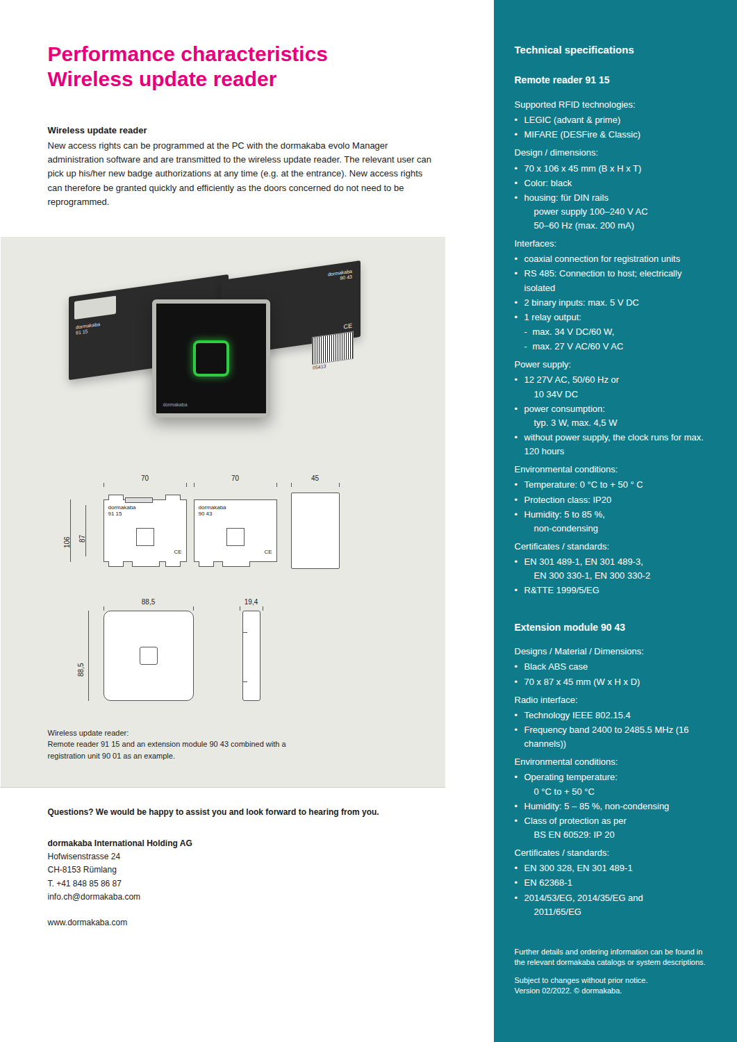Technical specifications
Remote reader 91 15
Supported RFID technologies:
LEGIC (advant & prime)
MIFARE (DESFire & Classic)
Design / dimensions:
70 x 106 x 45 mm (B x H x T)
Color: black
housing: für DIN rails
power supply 100–240 V AC
50–60 Hz (max. 200 mA)
Interfaces:
coaxial connection for registra­tion units
RS 485: Connection to host; electrically isolated
2 binary inputs: max. 5 V DC
1 relay output:
max. 34 V DC/60 W,
max. 27 V AC/60 V AC
Power supply:
12 27V AC, 50/60 Hz or
10 34V DC
power consumption:
typ. 3 W, max. 4,5 W
without power supply, the clock runs for max. 120 hours
Environmental conditions:
Temperature: 0 °C to + 50 ° C
Protection class: IP20
Humidity: 5 to 85 %,
non-condensing
Certificates / standards:
EN 301 489-1, EN 301 489-3,
EN 300 330-1, EN 300 330-2
R&TTE 1999/5/EG
Extension module 90 43
Designs / Material / Dimensions:
Black ABS case
70 x 87 x 45 mm (W x H x D)
Radio interface:
Technology IEEE 802.15.4
Frequency band 2400 to 2485.5 MHz (16 channels))
Environmental conditions:
Operating temperature:
0 °C to + 50 °C
Humidity: 5 – 85 %, non-condensing
Class of protection as per
BS EN 60529: IP 20
Certificates / standards:
EN 300 328, EN 301 489-1
EN 62368-1
2014/53/EG, 2014/35/EG and
2011/65/EG
Further details and ordering information can be found in the relevant dormakaba catalogs or system descriptions.
Subject to changes without prior notice.
Version 02/2022. © dormakaba.
Performance characteristics
Wireless update reader
Wireless update reader
New access rights can be programmed at the PC with the dormakaba evolo Manager administration software and are transmitted to the wireless update reader. The relevant user can pick up his/her new badge authorizations at any time (e.g. at the entrance). New access rights can therefore be granted quickly and efficiently as the doors concerned do not need to be reprogrammed.
dormakaba
91 15
dormakaba
90 43
CE
05413
dormakaba
70
70
45
106
87
dormakaba
91 15
CE
dormakaba
90 43
CE
88,5
19,4
88,5
Wireless update reader:
Remote reader 91 15 and an extension module 90 43 combined with a
registration unit 90 01 as an example.
Questions? We would be happy to assist you and look forward to hearing from you.
dormakaba International Holding AG
Hofwisenstrasse 24
CH-8153 Rümlang
T. +41 848 85 86 87
info.ch@dormakaba.com
www.dormakaba.com